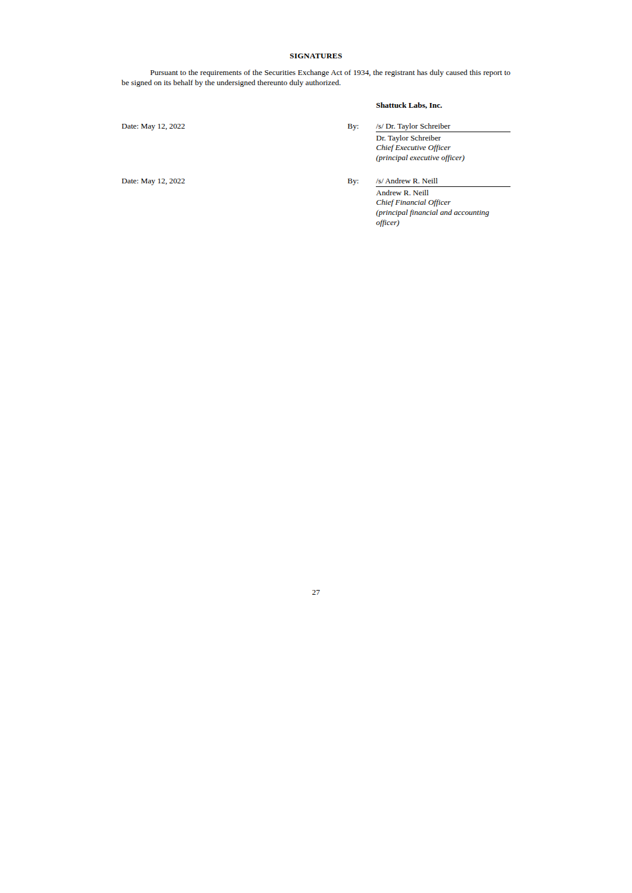SIGNATURES
Pursuant to the requirements of the Securities Exchange Act of 1934, the registrant has duly caused this report to be signed on its behalf by the undersigned thereunto duly authorized.
Shattuck Labs, Inc.
| Date: May 12, 2022 | By: | /s/ Dr. Taylor Schreiber |
| | | Dr. Taylor Schreiber Chief Executive Officer (principal executive officer) |
| Date: May 12, 2022 | By: | /s/ Andrew R. Neill |
| | | Andrew R. Neill Chief Financial Officer (principal financial and accounting officer) |
27